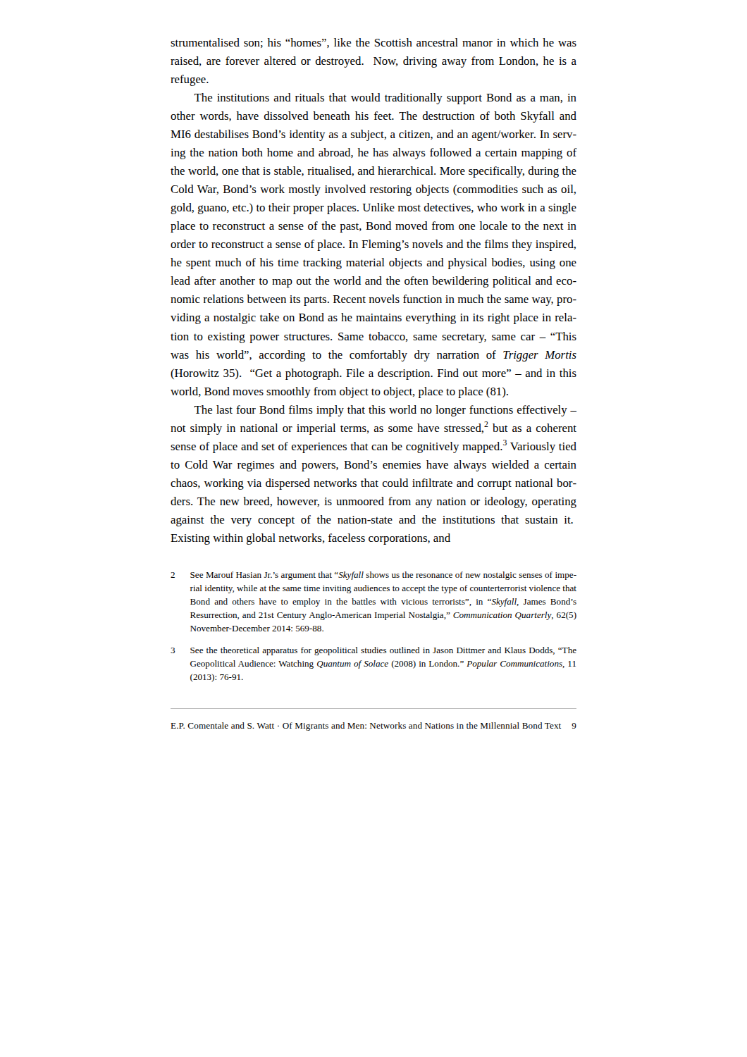strumentalised son; his “homes”, like the Scottish ancestral manor in which he was raised, are forever altered or destroyed. Now, driving away from London, he is a refugee.
The institutions and rituals that would traditionally support Bond as a man, in other words, have dissolved beneath his feet. The destruction of both Skyfall and MI6 destabilises Bond’s identity as a subject, a citizen, and an agent/worker. In serving the nation both home and abroad, he has always followed a certain mapping of the world, one that is stable, ritualised, and hierarchical. More spe­cifically, during the Cold War, Bond’s work mostly involved restoring objects (commodities such as oil, gold, guano, etc.) to their proper places. Unlike most detectives, who work in a single place to reconstruct a sense of the past, Bond moved from one locale to the next in order to reconstruct a sense of place. In Fleming’s novels and the films they inspired, he spent much of his time tracking material objects and physical bodies, using one lead after another to map out the world and the often bewildering political and economic relations between its parts. Recent novels function in much the same way, providing a nostalgic take on Bond as he maintains everything in its right place in relation to existing power structures. Same tobacco, same secretary, same car – “This was his world”, according to the comfortably dry narration of Trigger Mortis (Horowitz 35). “Get a photograph. File a description. Find out more” – and in this world, Bond moves smoothly from object to object, place to place (81).
The last four Bond films imply that this world no longer functions effectively – not simply in national or imperial terms, as some have stressed,2 but as a co­herent sense of place and set of experiences that can be cognitively mapped.3 Variously tied to Cold War regimes and powers, Bond’s enemies have always wielded a certain chaos, working via dispersed networks that could infiltrate and corrupt national borders. The new breed, however, is unmoored from any nation or ideology, operating against the very concept of the nation-state and the insti­tutions that sustain it. Existing within global networks, faceless corporations, and
2 See Marouf Hasian Jr.’s argument that “Skyfall shows us the resonance of new nostal­gic senses of imperial identity, while at the same time inviting audiences to accept the type of counterterrorist violence that Bond and others have to employ in the battles with vicious terrorists”, in “Skyfall, James Bond’s Resurrection, and 21st Century Anglo-American Imperial Nostalgia,” Communication Quarterly, 62(5) November-December 2014: 569-88.
3 See the theoretical apparatus for geopolitical studies outlined in Jason Dittmer and Klaus Dodds, “The Geopolitical Audience: Watching Quantum of Solace (2008) in Lon­don.” Popular Communications, 11 (2013): 76-91.
E.P. Comentale and S. Watt · Of Migrants and Men: Networks and Nations in the Millennial Bond Text 9